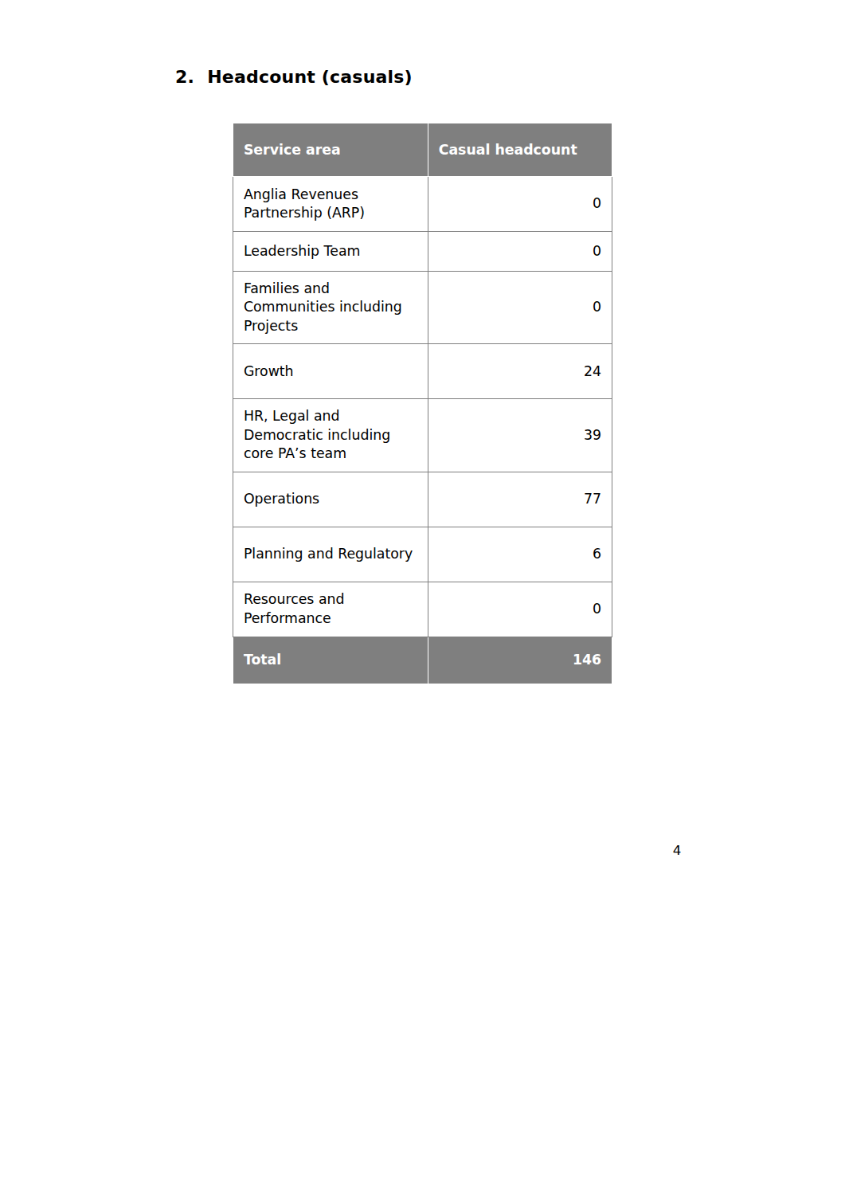2. Headcount (casuals)
| Service area | Casual headcount |
| --- | --- |
| Anglia Revenues Partnership (ARP) | 0 |
| Leadership Team | 0 |
| Families and Communities including Projects | 0 |
| Growth | 24 |
| HR, Legal and Democratic including core PA’s team | 39 |
| Operations | 77 |
| Planning and Regulatory | 6 |
| Resources and Performance | 0 |
| Total | 146 |
4